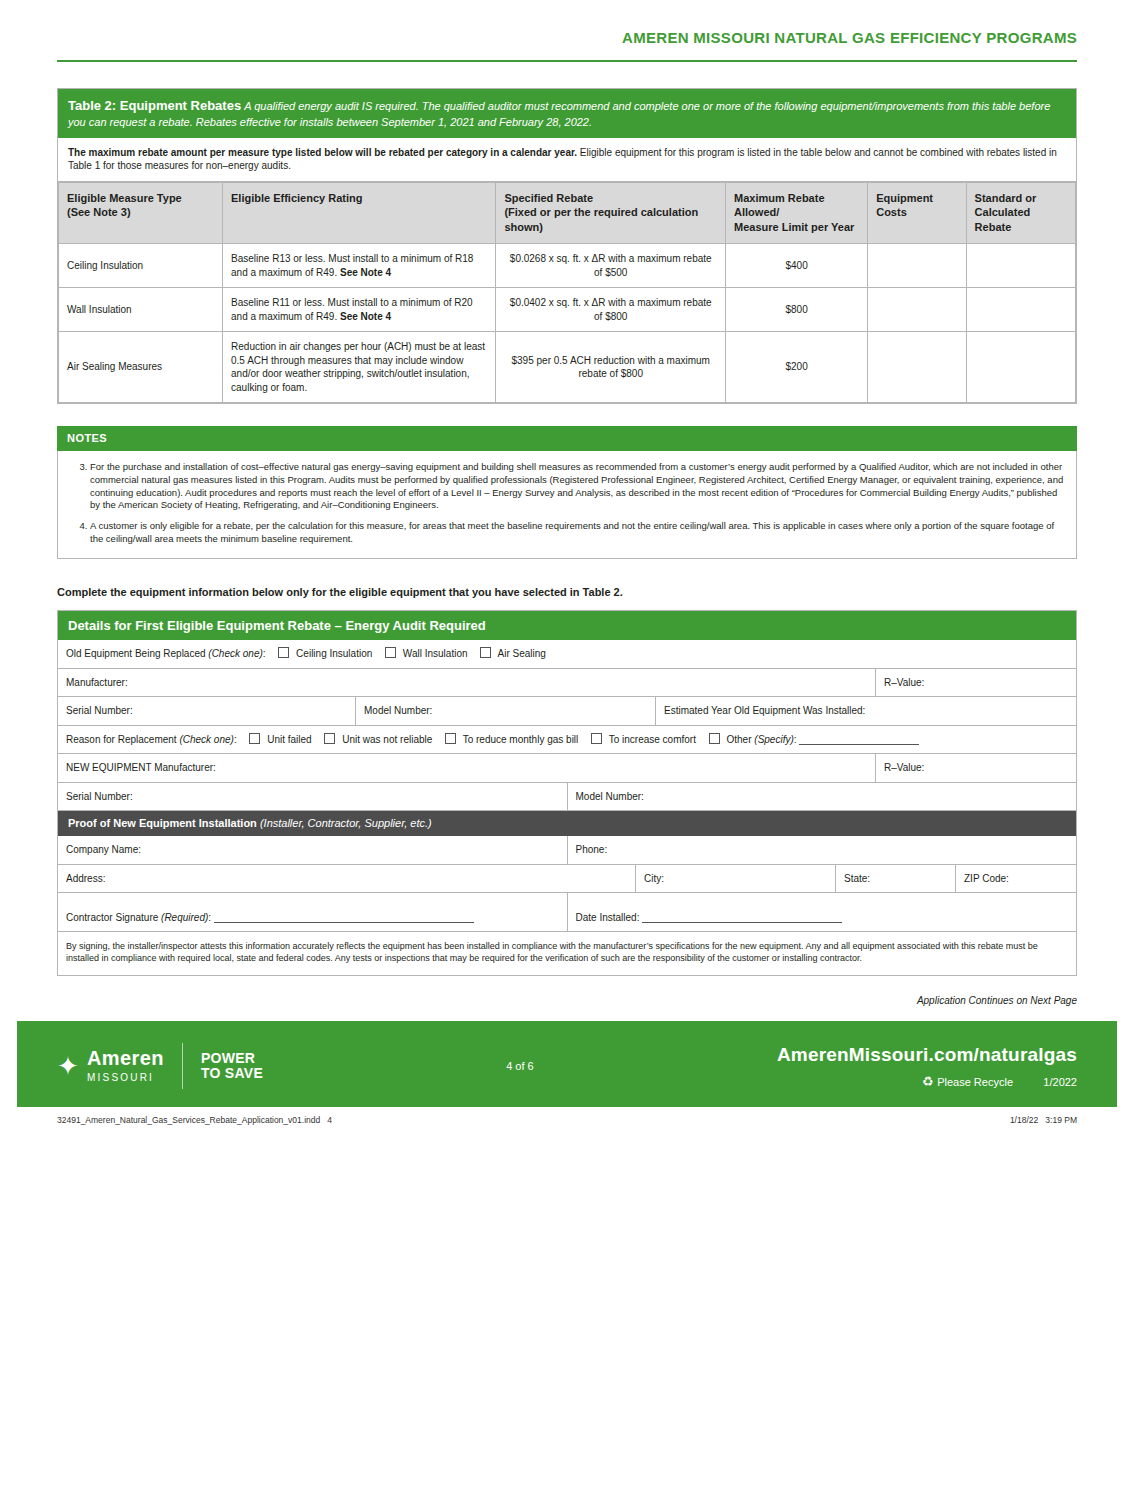Ameren Missouri Natural Gas Efficiency Programs
Table 2: Equipment Rebates A qualified energy audit IS required. The qualified auditor must recommend and complete one or more of the following equipment/improvements from this table before you can request a rebate. Rebates effective for installs between September 1, 2021 and February 28, 2022.
The maximum rebate amount per measure type listed below will be rebated per category in a calendar year. Eligible equipment for this program is listed in the table below and cannot be combined with rebates listed in Table 1 for those measures for non–energy audits.
| Eligible Measure Type (See Note 3) | Eligible Efficiency Rating | Specified Rebate (Fixed or per the required calculation shown) | Maximum Rebate Allowed/ Measure Limit per Year | Equipment Costs | Standard or Calculated Rebate |
| --- | --- | --- | --- | --- | --- |
| Ceiling Insulation | Baseline R13 or less. Must install to a minimum of R18 and a maximum of R49. See Note 4 | $0.0268 x sq. ft. x ΔR with a maximum rebate of $500 | $400 | | |
| Wall Insulation | Baseline R11 or less. Must install to a minimum of R20 and a maximum of R49. See Note 4 | $0.0402 x sq. ft. x ΔR with a maximum rebate of $800 | $800 | | |
| Air Sealing Measures | Reduction in air changes per hour (ACH) must be at least 0.5 ACH through measures that may include window and/or door weather stripping, switch/outlet insulation, caulking or foam. | $395 per 0.5 ACH reduction with a maximum rebate of $800 | $200 | | |
NOTES
For the purchase and installation of cost–effective natural gas energy–saving equipment and building shell measures as recommended from a customer’s energy audit performed by a Qualified Auditor, which are not included in other commercial natural gas measures listed in this Program. Audits must be performed by qualified professionals (Registered Professional Engineer, Registered Architect, Certified Energy Manager, or equivalent training, experience, and continuing education). Audit procedures and reports must reach the level of effort of a Level II – Energy Survey and Analysis, as described in the most recent edition of “Procedures for Commercial Building Energy Audits,” published by the American Society of Heating, Refrigerating, and Air–Conditioning Engineers.
A customer is only eligible for a rebate, per the calculation for this measure, for areas that meet the baseline requirements and not the entire ceiling/wall area. This is applicable in cases where only a portion of the square footage of the ceiling/wall area meets the minimum baseline requirement.
Complete the equipment information below only for the eligible equipment that you have selected in Table 2.
Details for First Eligible Equipment Rebate – Energy Audit Required
Old Equipment Being Replaced (Check one): Ceiling Insulation Wall Insulation Air Sealing
Manufacturer:
R–Value:
Serial Number:
Model Number:
Estimated Year Old Equipment Was Installed:
Reason for Replacement (Check one): Unit failed Unit was not reliable To reduce monthly gas bill To increase comfort Other (Specify):
NEW EQUIPMENT Manufacturer:
R–Value:
Serial Number:
Model Number:
Proof of New Equipment Installation (Installer, Contractor, Supplier, etc.)
Company Name:
Phone:
Address:
City:
State:
ZIP Code:
Contractor Signature (Required):
Date Installed:
By signing, the installer/inspector attests this information accurately reflects the equipment has been installed in compliance with the manufacturer’s specifications for the new equipment. Any and all equipment associated with this rebate must be installed in compliance with required local, state and federal codes. Any tests or inspections that may be required for the verification of such are the responsibility of the customer or installing contractor.
Application Continues on Next Page
✦ Ameren MISSOURI
POWER
TO SAVE
4 of 6
AmerenMissouri.com/naturalgas
♻ Please Recycle 1/2022
32491_Ameren_Natural_Gas_Services_Rebate_Application_v01.indd 4 1/18/22 3:19 PM